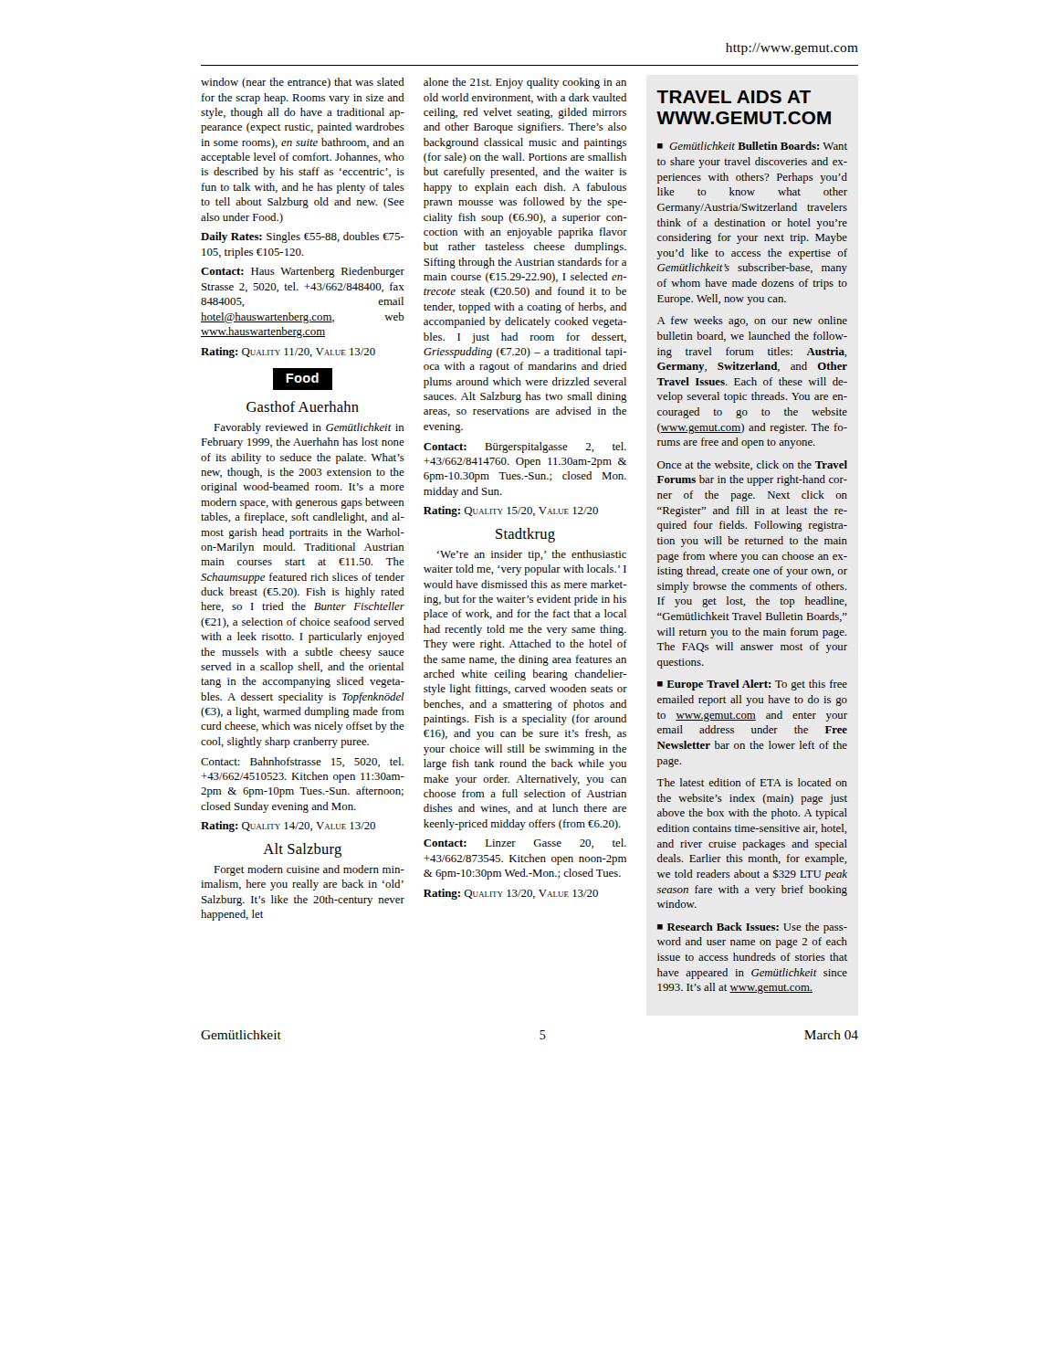http://www.gemut.com
window (near the entrance) that was slated for the scrap heap. Rooms vary in size and style, though all do have a traditional appearance (expect rustic, painted wardrobes in some rooms), en suite bathroom, and an acceptable level of comfort. Johannes, who is described by his staff as ‘eccentric’, is fun to talk with, and he has plenty of tales to tell about Salzburg old and new. (See also under Food.)
Daily Rates: Singles €55-88, doubles €75-105, triples €105-120.
Contact: Haus Wartenberg Riedenburger Strasse 2, 5020, tel. +43/662/848400, fax 8484005, email hotel@hauswartenberg.com, web www.hauswartenberg.com
Rating: Quality 11/20, Value 13/20
Food
Gasthof Auerhahn
Favorably reviewed in Gemütlichkeit in February 1999, the Auerhahn has lost none of its ability to seduce the palate. What’s new, though, is the 2003 extension to the original wood-beamed room. It’s a more modern space, with generous gaps between tables, a fireplace, soft candlelight, and almost garish head portraits in the Warhol-on-Marilyn mould. Traditional Austrian main courses start at €11.50. The Schaumsuppe featured rich slices of tender duck breast (€5.20). Fish is highly rated here, so I tried the Bunter Fischteller (€21), a selection of choice seafood served with a leek risotto. I particularly enjoyed the mussels with a subtle cheesy sauce served in a scallop shell, and the oriental tang in the accompanying sliced vegetables. A dessert speciality is Topfenknödel (€3), a light, warmed dumpling made from curd cheese, which was nicely offset by the cool, slightly sharp cranberry puree.
Contact: Bahnhofstrasse 15, 5020, tel. +43/662/4510523. Kitchen open 11:30am-2pm & 6pm-10pm Tues.-Sun. afternoon; closed Sunday evening and Mon.
Rating: Quality 14/20, Value 13/20
Alt Salzburg
Forget modern cuisine and modern minimalism, here you really are back in ‘old’ Salzburg. It’s like the 20th-century never happened, let
alone the 21st. Enjoy quality cooking in an old world environment, with a dark vaulted ceiling, red velvet seating, gilded mirrors and other Baroque signifiers. There’s also background classical music and paintings (for sale) on the wall. Portions are smallish but carefully presented, and the waiter is happy to explain each dish. A fabulous prawn mousse was followed by the speciality fish soup (€6.90), a superior concoction with an enjoyable paprika flavor but rather tasteless cheese dumplings. Sifting through the Austrian standards for a main course (€15.29-22.90), I selected entrecote steak (€20.50) and found it to be tender, topped with a coating of herbs, and accompanied by delicately cooked vegetables. I just had room for dessert, Griesspudding (€7.20) – a traditional tapioca with a ragout of mandarins and dried plums around which were drizzled several sauces. Alt Salzburg has two small dining areas, so reservations are advised in the evening.
Contact: Bürgerspitalgasse 2, tel. +43/662/8414760. Open 11.30am-2pm & 6pm-10.30pm Tues.-Sun.; closed Mon. midday and Sun.
Rating: Quality 15/20, Value 12/20
Stadtkrug
‘We’re an insider tip,’ the enthusiastic waiter told me, ‘very popular with locals.’ I would have dismissed this as mere marketing, but for the waiter’s evident pride in his place of work, and for the fact that a local had recently told me the very same thing. They were right. Attached to the hotel of the same name, the dining area features an arched white ceiling bearing chandelier-style light fittings, carved wooden seats or benches, and a smattering of photos and paintings. Fish is a speciality (for around €16), and you can be sure it’s fresh, as your choice will still be swimming in the large fish tank round the back while you make your order. Alternatively, you can choose from a full selection of Austrian dishes and wines, and at lunch there are keenly-priced midday offers (from €6.20).
Contact: Linzer Gasse 20, tel. +43/662/873545. Kitchen open noon-2pm & 6pm-10:30pm Wed.-Mon.; closed Tues.
Rating: Quality 13/20, Value 13/20
TRAVEL AIDS AT WWW.GEMUT.COM
■ Gemütlichkeit Bulletin Boards: Want to share your travel discoveries and experiences with others? Perhaps you’d like to know what other Germany/Austria/Switzerland travelers think of a destination or hotel you’re considering for your next trip. Maybe you’d like to access the expertise of Gemütlichkeit’s subscriber-base, many of whom have made dozens of trips to Europe. Well, now you can.
A few weeks ago, on our new online bulletin board, we launched the following travel forum titles: Austria, Germany, Switzerland, and Other Travel Issues. Each of these will develop several topic threads. You are encouraged to go to the website (www.gemut.com) and register. The forums are free and open to anyone.
Once at the website, click on the Travel Forums bar in the upper right-hand corner of the page. Next click on “Register” and fill in at least the required four fields. Following registration you will be returned to the main page from where you can choose an existing thread, create one of your own, or simply browse the comments of others. If you get lost, the top headline, “Gemütlichkeit Travel Bulletin Boards,” will return you to the main forum page. The FAQs will answer most of your questions.
■Europe Travel Alert: To get this free emailed report all you have to do is go to www.gemut.com and enter your email address under the Free Newsletter bar on the lower left of the page.
The latest edition of ETA is located on the website’s index (main) page just above the box with the photo. A typical edition contains time-sensitive air, hotel, and river cruise packages and special deals. Earlier this month, for example, we told readers about a $329 LTU peak season fare with a very brief booking window.
■Research Back Issues: Use the password and user name on page 2 of each issue to access hundreds of stories that have appeared in Gemütlichkeit since 1993. It’s all at www.gemut.com.
Gemütlichkeit
5
March 04